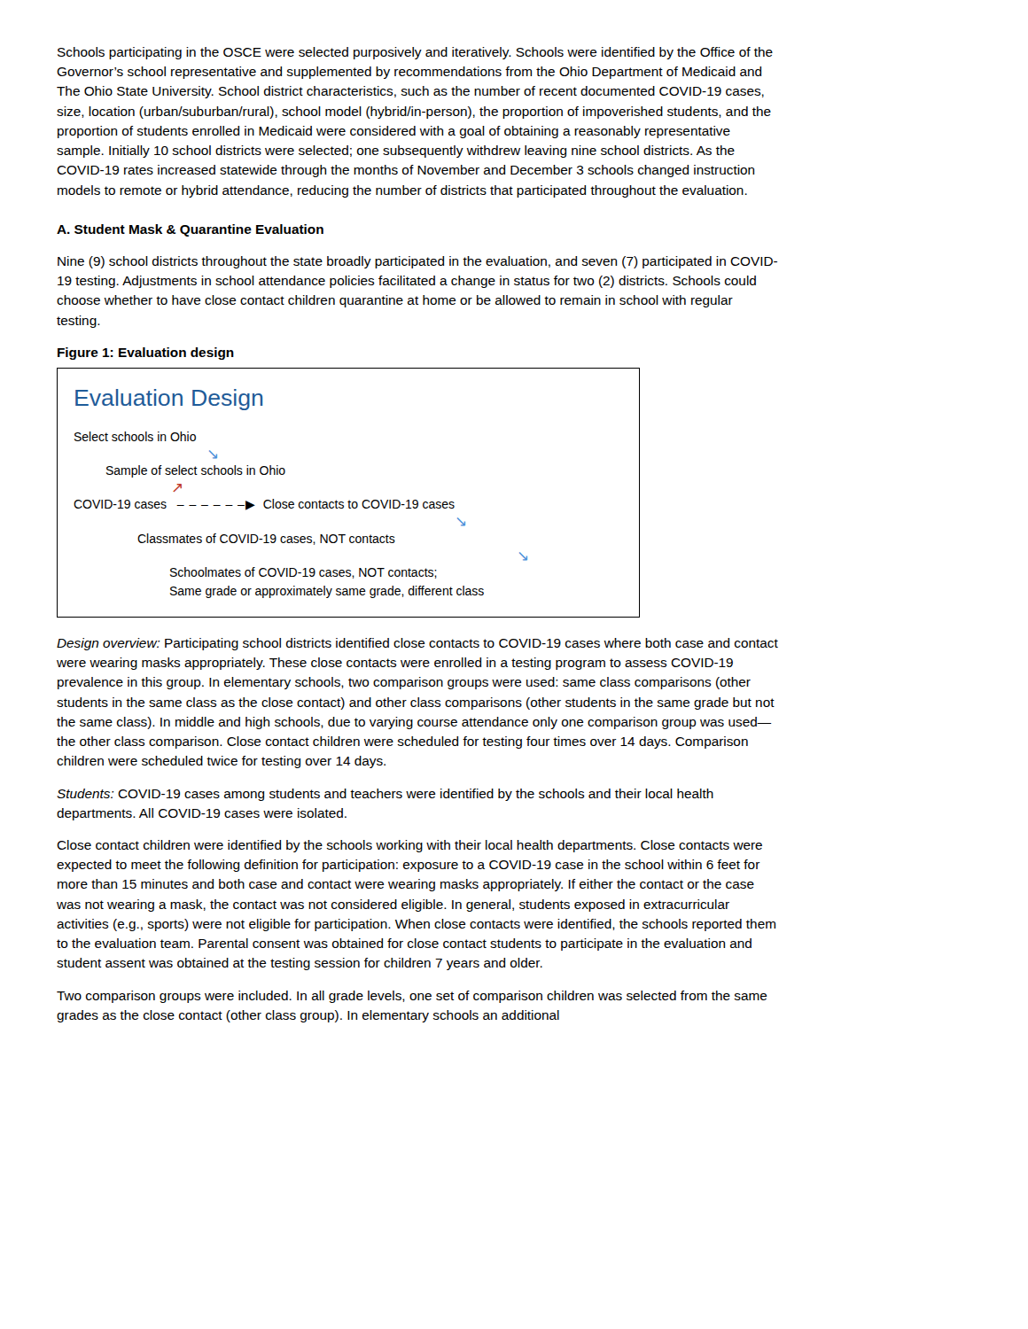Schools participating in the OSCE were selected purposively and iteratively. Schools were identified by the Office of the Governor’s school representative and supplemented by recommendations from the Ohio Department of Medicaid and The Ohio State University. School district characteristics, such as the number of recent documented COVID-19 cases, size, location (urban/suburban/rural), school model (hybrid/in-person), the proportion of impoverished students, and the proportion of students enrolled in Medicaid were considered with a goal of obtaining a reasonably representative sample. Initially 10 school districts were selected; one subsequently withdrew leaving nine school districts. As the COVID-19 rates increased statewide through the months of November and December 3 schools changed instruction models to remote or hybrid attendance, reducing the number of districts that participated throughout the evaluation.
A. Student Mask & Quarantine Evaluation
Nine (9) school districts throughout the state broadly participated in the evaluation, and seven (7) participated in COVID-19 testing. Adjustments in school attendance policies facilitated a change in status for two (2) districts. Schools could choose whether to have close contact children quarantine at home or be allowed to remain in school with regular testing.
Figure 1: Evaluation design
Evaluation Design
Select schools in Ohio ↘ Sample of select schools in Ohio ↗ COVID-19 cases – – – – – –▶ Close contacts to COVID-19 cases ↘ Classmates of COVID-19 cases, NOT contacts ↘ Schoolmates of COVID-19 cases, NOT contacts;
Same grade or approximately same grade, different class
Design overview: Participating school districts identified close contacts to COVID-19 cases where both case and contact were wearing masks appropriately. These close contacts were enrolled in a testing program to assess COVID-19 prevalence in this group. In elementary schools, two comparison groups were used: same class comparisons (other students in the same class as the close contact) and other class comparisons (other students in the same grade but not the same class). In middle and high schools, due to varying course attendance only one comparison group was used—the other class comparison. Close contact children were scheduled for testing four times over 14 days. Comparison children were scheduled twice for testing over 14 days.
Students: COVID-19 cases among students and teachers were identified by the schools and their local health departments. All COVID-19 cases were isolated.
Close contact children were identified by the schools working with their local health departments. Close contacts were expected to meet the following definition for participation: exposure to a COVID-19 case in the school within 6 feet for more than 15 minutes and both case and contact were wearing masks appropriately. If either the contact or the case was not wearing a mask, the contact was not considered eligible. In general, students exposed in extracurricular activities (e.g., sports) were not eligible for participation. When close contacts were identified, the schools reported them to the evaluation team. Parental consent was obtained for close contact students to participate in the evaluation and student assent was obtained at the testing session for children 7 years and older.
Two comparison groups were included. In all grade levels, one set of comparison children was selected from the same grades as the close contact (other class group). In elementary schools an additional